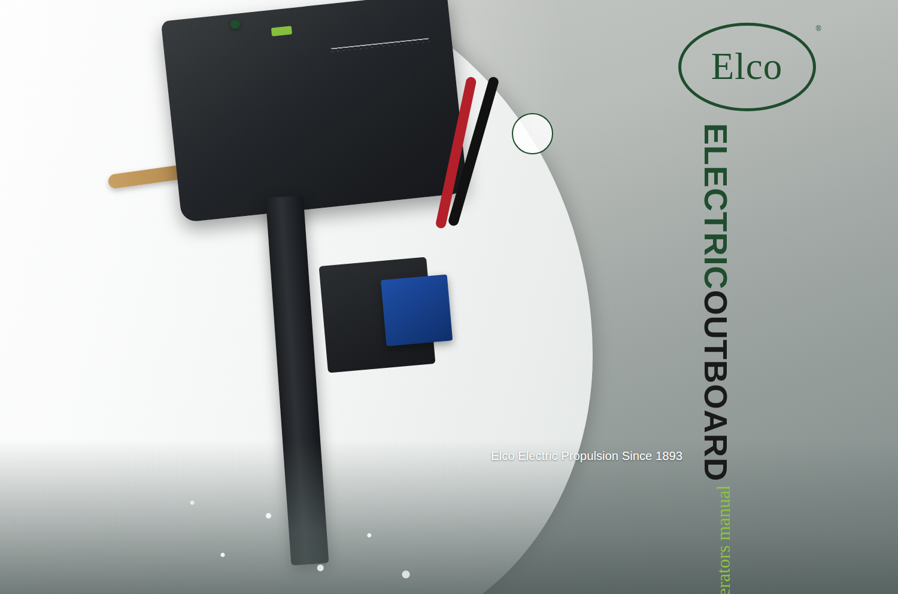Elco®
ELECTRIC OUTBOARD
operators manual
Elco Electric Propulsion Since 1893